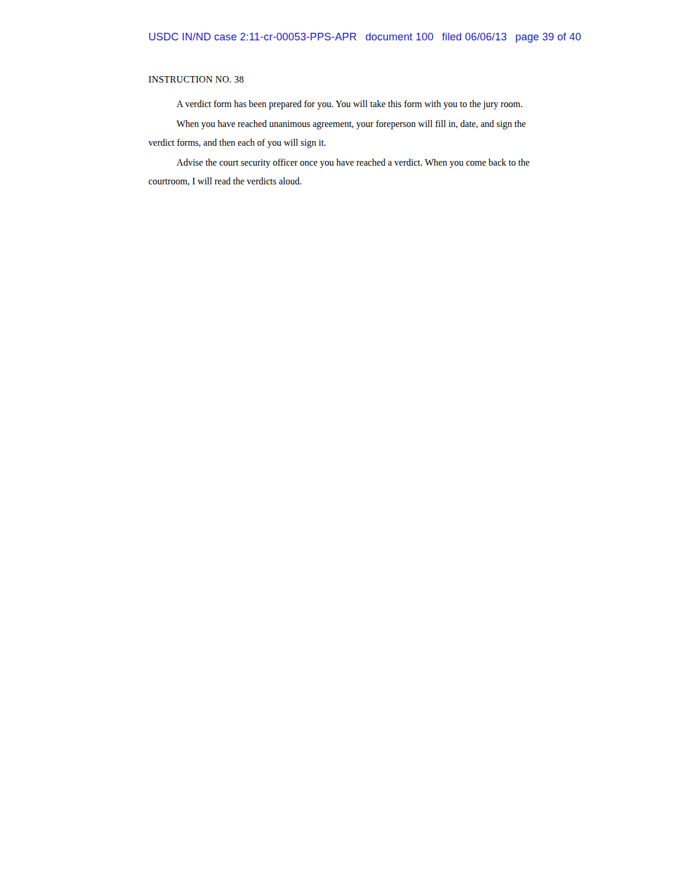USDC IN/ND case 2:11-cr-00053-PPS-APR document 100 filed 06/06/13 page 39 of 40
INSTRUCTION NO. 38
A verdict form has been prepared for you. You will take this form with you to the jury room.
When you have reached unanimous agreement, your foreperson will fill in, date, and sign the verdict forms, and then each of you will sign it.
Advise the court security officer once you have reached a verdict. When you come back to the courtroom, I will read the verdicts aloud.